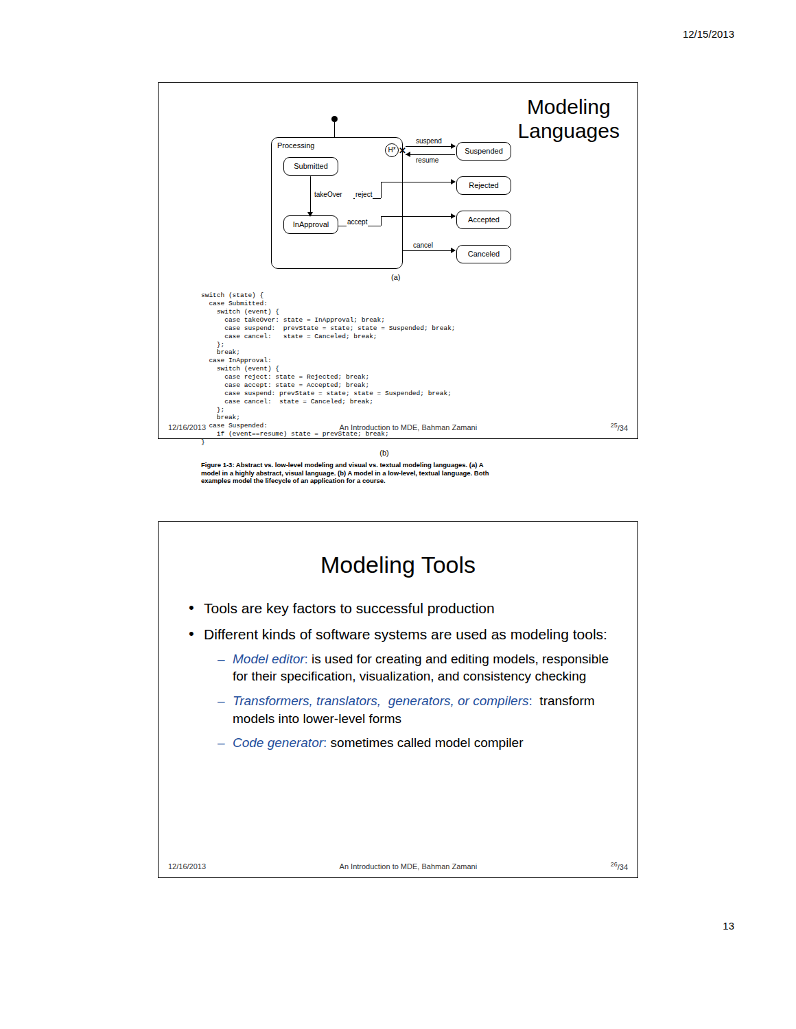12/15/2013
Modeling
Languages
Processing
Submitted
InApproval
Suspended
Rejected
Accepted
Canceled
H*
✕
takeOver
suspend
resume
reject
accept
cancel
(a)
switch (state) {
  case Submitted:
    switch (event) {
      case takeOver: state = InApproval; break;
      case suspend:  prevState = state; state = Suspended; break;
      case cancel:   state = Canceled; break;
    };
    break;
  case InApproval:
    switch (event) {
      case reject: state = Rejected; break;
      case accept: state = Accepted; break;
      case suspend: prevState = state; state = Suspended; break;
      case cancel:  state = Canceled; break;
    };
    break;
  case Suspended:
    if (event==resume) state = prevState; break;
}
(b)
Figure 1-3: Abstract vs. low-level modeling and visual vs. textual modeling languages. (a) A model in a highly abstract, visual language. (b) A model in a low-level, textual language. Both examples model the lifecycle of an application for a course.
12/16/2013
An Introduction to MDE, Bahman Zamani
25/34
Modeling Tools
Tools are key factors to successful production
Different kinds of software systems are used as modeling tools:
Model editor: is used for creating and editing models, responsible for their specification, visualization, and consistency checking
Transformers, translators, generators, or compilers: transform models into lower-level forms
Code generator: sometimes called model compiler
12/16/2013
An Introduction to MDE, Bahman Zamani
26/34
13